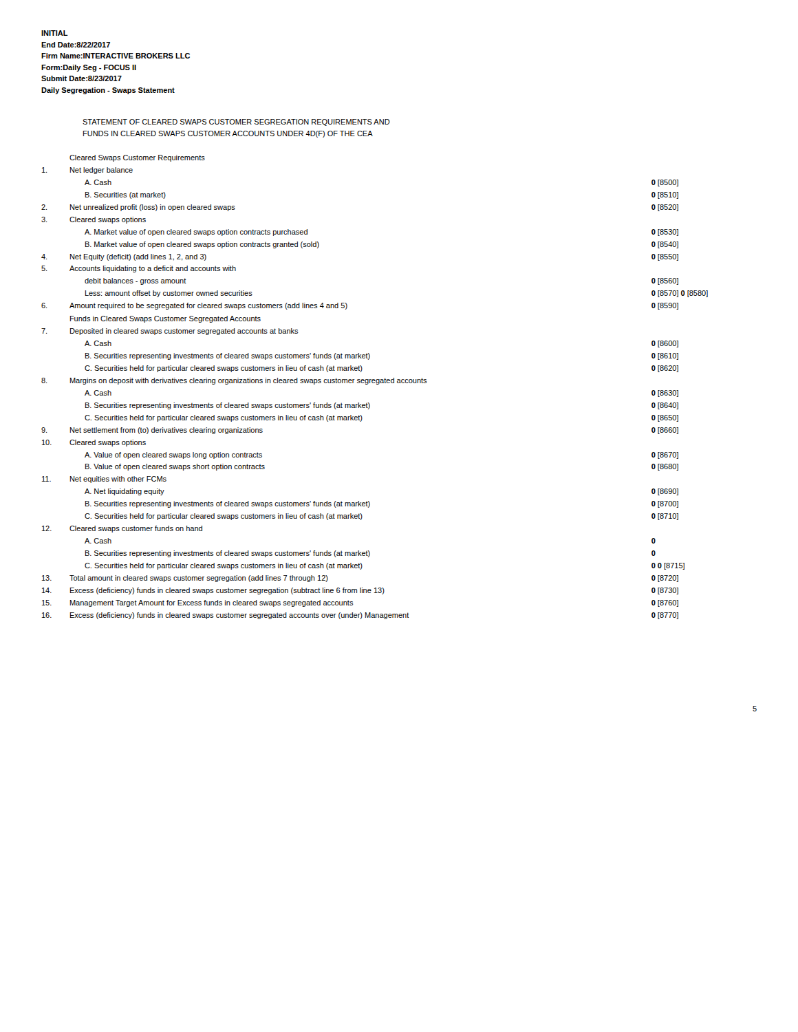INITIAL
End Date:8/22/2017
Firm Name:INTERACTIVE BROKERS LLC
Form:Daily Seg - FOCUS II
Submit Date:8/23/2017
Daily Segregation - Swaps Statement
STATEMENT OF CLEARED SWAPS CUSTOMER SEGREGATION REQUIREMENTS AND
FUNDS IN CLEARED SWAPS CUSTOMER ACCOUNTS UNDER 4D(F) OF THE CEA
| | Cleared Swaps Customer Requirements | |
| 1. | Net ledger balance | |
| | A. Cash | 0 [8500] |
| | B. Securities (at market) | 0 [8510] |
| 2. | Net unrealized profit (loss) in open cleared swaps | 0 [8520] |
| 3. | Cleared swaps options | |
| | A. Market value of open cleared swaps option contracts purchased | 0 [8530] |
| | B. Market value of open cleared swaps option contracts granted (sold) | 0 [8540] |
| 4. | Net Equity (deficit) (add lines 1, 2, and 3) | 0 [8550] |
| 5. | Accounts liquidating to a deficit and accounts with | |
| | debit balances - gross amount | 0 [8560] |
| | Less: amount offset by customer owned securities | 0 [8570] 0 [8580] |
| 6. | Amount required to be segregated for cleared swaps customers (add lines 4 and 5) | 0 [8590] |
| | Funds in Cleared Swaps Customer Segregated Accounts | |
| 7. | Deposited in cleared swaps customer segregated accounts at banks | |
| | A. Cash | 0 [8600] |
| | B. Securities representing investments of cleared swaps customers' funds (at market) | 0 [8610] |
| | C. Securities held for particular cleared swaps customers in lieu of cash (at market) | 0 [8620] |
| 8. | Margins on deposit with derivatives clearing organizations in cleared swaps customer segregated accounts | |
| | A. Cash | 0 [8630] |
| | B. Securities representing investments of cleared swaps customers' funds (at market) | 0 [8640] |
| | C. Securities held for particular cleared swaps customers in lieu of cash (at market) | 0 [8650] |
| 9. | Net settlement from (to) derivatives clearing organizations | 0 [8660] |
| 10. | Cleared swaps options | |
| | A. Value of open cleared swaps long option contracts | 0 [8670] |
| | B. Value of open cleared swaps short option contracts | 0 [8680] |
| 11. | Net equities with other FCMs | |
| | A. Net liquidating equity | 0 [8690] |
| | B. Securities representing investments of cleared swaps customers' funds (at market) | 0 [8700] |
| | C. Securities held for particular cleared swaps customers in lieu of cash (at market) | 0 [8710] |
| 12. | Cleared swaps customer funds on hand | |
| | A. Cash | 0 |
| | B. Securities representing investments of cleared swaps customers' funds (at market) | 0 |
| | C. Securities held for particular cleared swaps customers in lieu of cash (at market) | 0 0 [8715] |
| 13. | Total amount in cleared swaps customer segregation (add lines 7 through 12) | 0 [8720] |
| 14. | Excess (deficiency) funds in cleared swaps customer segregation (subtract line 6 from line 13) | 0 [8730] |
| 15. | Management Target Amount for Excess funds in cleared swaps segregated accounts | 0 [8760] |
| 16. | Excess (deficiency) funds in cleared swaps customer segregated accounts over (under) Management | 0 [8770] |
5